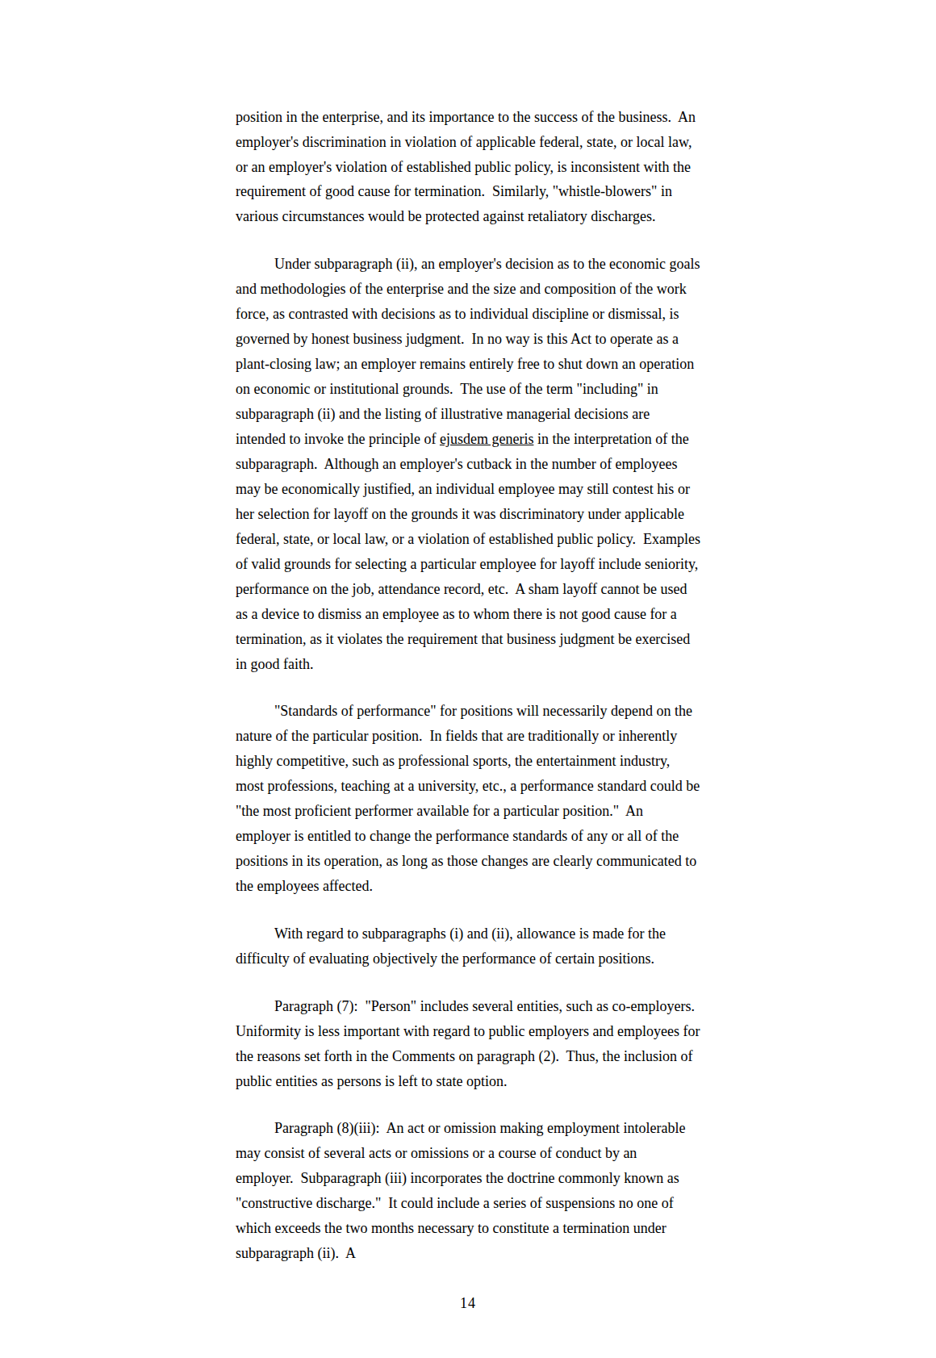position in the enterprise, and its importance to the success of the business. An employer's discrimination in violation of applicable federal, state, or local law, or an employer's violation of established public policy, is inconsistent with the requirement of good cause for termination. Similarly, "whistle-blowers" in various circumstances would be protected against retaliatory discharges.
Under subparagraph (ii), an employer's decision as to the economic goals and methodologies of the enterprise and the size and composition of the work force, as contrasted with decisions as to individual discipline or dismissal, is governed by honest business judgment. In no way is this Act to operate as a plant-closing law; an employer remains entirely free to shut down an operation on economic or institutional grounds. The use of the term "including" in subparagraph (ii) and the listing of illustrative managerial decisions are intended to invoke the principle of ejusdem generis in the interpretation of the subparagraph. Although an employer's cutback in the number of employees may be economically justified, an individual employee may still contest his or her selection for layoff on the grounds it was discriminatory under applicable federal, state, or local law, or a violation of established public policy. Examples of valid grounds for selecting a particular employee for layoff include seniority, performance on the job, attendance record, etc. A sham layoff cannot be used as a device to dismiss an employee as to whom there is not good cause for a termination, as it violates the requirement that business judgment be exercised in good faith.
"Standards of performance" for positions will necessarily depend on the nature of the particular position. In fields that are traditionally or inherently highly competitive, such as professional sports, the entertainment industry, most professions, teaching at a university, etc., a performance standard could be "the most proficient performer available for a particular position." An employer is entitled to change the performance standards of any or all of the positions in its operation, as long as those changes are clearly communicated to the employees affected.
With regard to subparagraphs (i) and (ii), allowance is made for the difficulty of evaluating objectively the performance of certain positions.
Paragraph (7): "Person" includes several entities, such as co-employers. Uniformity is less important with regard to public employers and employees for the reasons set forth in the Comments on paragraph (2). Thus, the inclusion of public entities as persons is left to state option.
Paragraph (8)(iii): An act or omission making employment intolerable may consist of several acts or omissions or a course of conduct by an employer. Subparagraph (iii) incorporates the doctrine commonly known as "constructive discharge." It could include a series of suspensions no one of which exceeds the two months necessary to constitute a termination under subparagraph (ii). A
14